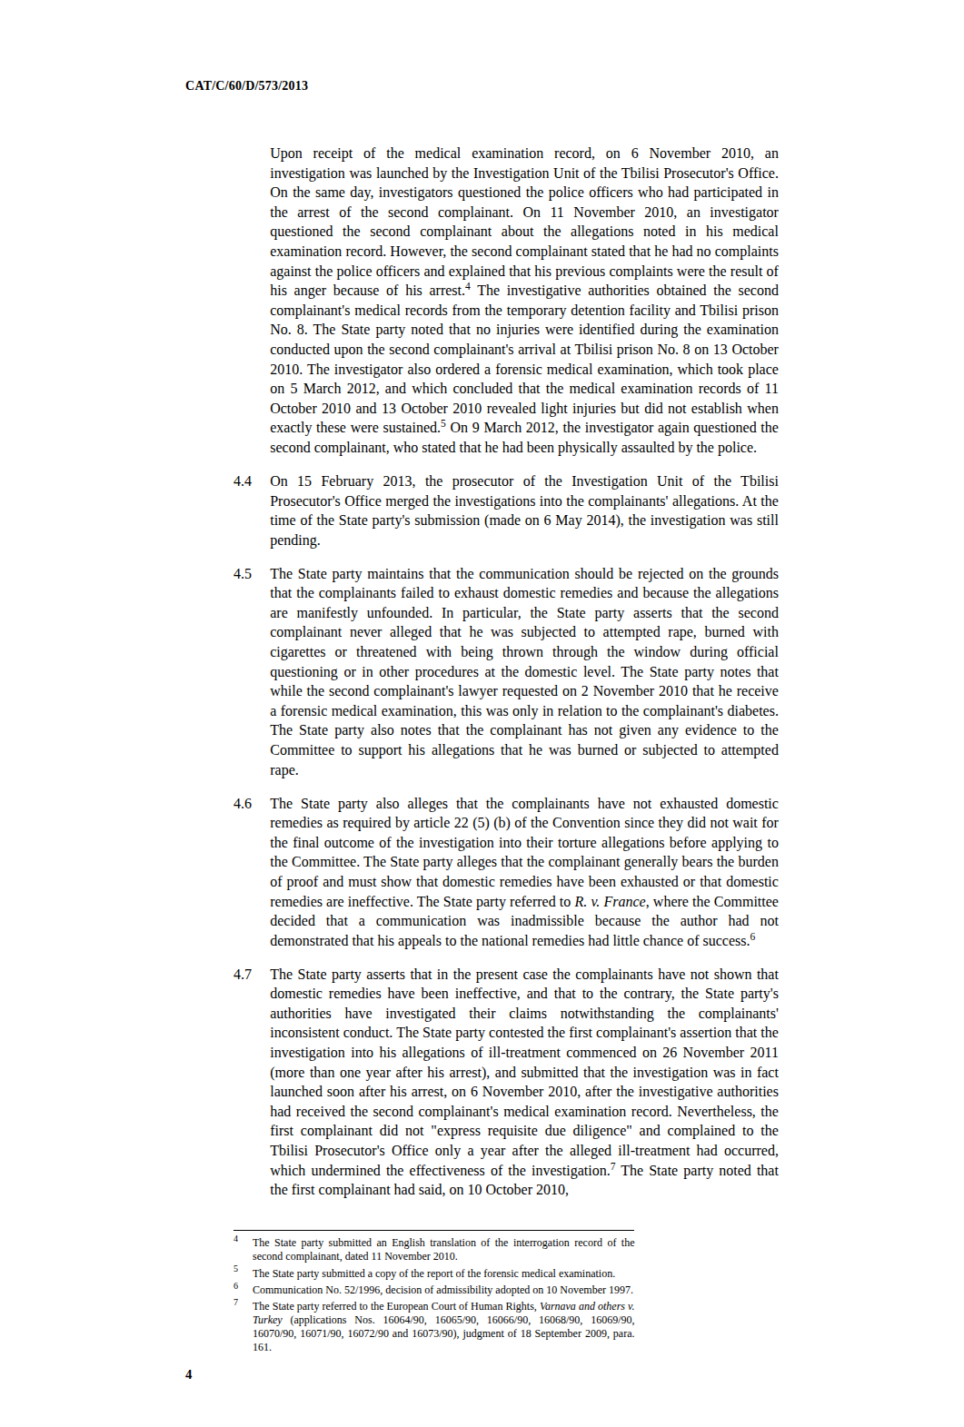CAT/C/60/D/573/2013
Upon receipt of the medical examination record, on 6 November 2010, an investigation was launched by the Investigation Unit of the Tbilisi Prosecutor's Office. On the same day, investigators questioned the police officers who had participated in the arrest of the second complainant. On 11 November 2010, an investigator questioned the second complainant about the allegations noted in his medical examination record. However, the second complainant stated that he had no complaints against the police officers and explained that his previous complaints were the result of his anger because of his arrest.4 The investigative authorities obtained the second complainant's medical records from the temporary detention facility and Tbilisi prison No. 8. The State party noted that no injuries were identified during the examination conducted upon the second complainant's arrival at Tbilisi prison No. 8 on 13 October 2010. The investigator also ordered a forensic medical examination, which took place on 5 March 2012, and which concluded that the medical examination records of 11 October 2010 and 13 October 2010 revealed light injuries but did not establish when exactly these were sustained.5 On 9 March 2012, the investigator again questioned the second complainant, who stated that he had been physically assaulted by the police.
4.4 On 15 February 2013, the prosecutor of the Investigation Unit of the Tbilisi Prosecutor's Office merged the investigations into the complainants' allegations. At the time of the State party's submission (made on 6 May 2014), the investigation was still pending.
4.5 The State party maintains that the communication should be rejected on the grounds that the complainants failed to exhaust domestic remedies and because the allegations are manifestly unfounded. In particular, the State party asserts that the second complainant never alleged that he was subjected to attempted rape, burned with cigarettes or threatened with being thrown through the window during official questioning or in other procedures at the domestic level. The State party notes that while the second complainant's lawyer requested on 2 November 2010 that he receive a forensic medical examination, this was only in relation to the complainant's diabetes. The State party also notes that the complainant has not given any evidence to the Committee to support his allegations that he was burned or subjected to attempted rape.
4.6 The State party also alleges that the complainants have not exhausted domestic remedies as required by article 22 (5) (b) of the Convention since they did not wait for the final outcome of the investigation into their torture allegations before applying to the Committee. The State party alleges that the complainant generally bears the burden of proof and must show that domestic remedies have been exhausted or that domestic remedies are ineffective. The State party referred to R. v. France, where the Committee decided that a communication was inadmissible because the author had not demonstrated that his appeals to the national remedies had little chance of success.6
4.7 The State party asserts that in the present case the complainants have not shown that domestic remedies have been ineffective, and that to the contrary, the State party's authorities have investigated their claims notwithstanding the complainants' inconsistent conduct. The State party contested the first complainant's assertion that the investigation into his allegations of ill-treatment commenced on 26 November 2011 (more than one year after his arrest), and submitted that the investigation was in fact launched soon after his arrest, on 6 November 2010, after the investigative authorities had received the second complainant's medical examination record. Nevertheless, the first complainant did not "express requisite due diligence" and complained to the Tbilisi Prosecutor's Office only a year after the alleged ill-treatment had occurred, which undermined the effectiveness of the investigation.7 The State party noted that the first complainant had said, on 10 October 2010,
The State party submitted an English translation of the interrogation record of the second complainant, dated 11 November 2010.
The State party submitted a copy of the report of the forensic medical examination.
Communication No. 52/1996, decision of admissibility adopted on 10 November 1997.
The State party referred to the European Court of Human Rights, Varnava and others v. Turkey (applications Nos. 16064/90, 16065/90, 16066/90, 16068/90, 16069/90, 16070/90, 16071/90, 16072/90 and 16073/90), judgment of 18 September 2009, para. 161.
4